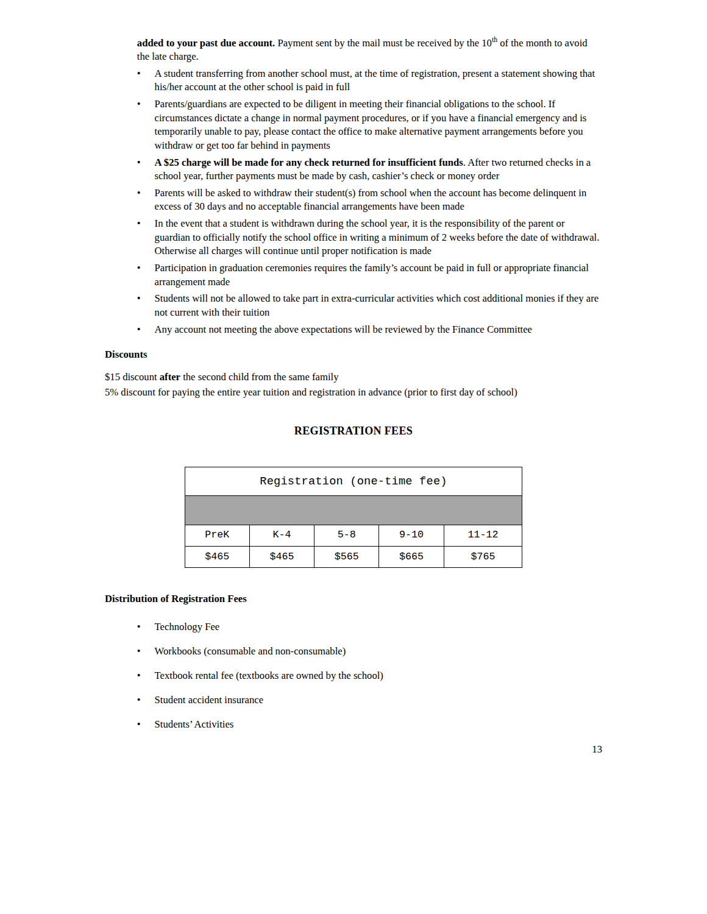added to your past due account. Payment sent by the mail must be received by the 10th of the month to avoid the late charge.
A student transferring from another school must, at the time of registration, present a statement showing that his/her account at the other school is paid in full
Parents/guardians are expected to be diligent in meeting their financial obligations to the school. If circumstances dictate a change in normal payment procedures, or if you have a financial emergency and is temporarily unable to pay, please contact the office to make alternative payment arrangements before you withdraw or get too far behind in payments
A $25 charge will be made for any check returned for insufficient funds. After two returned checks in a school year, further payments must be made by cash, cashier’s check or money order
Parents will be asked to withdraw their student(s) from school when the account has become delinquent in excess of 30 days and no acceptable financial arrangements have been made
In the event that a student is withdrawn during the school year, it is the responsibility of the parent or guardian to officially notify the school office in writing a minimum of 2 weeks before the date of withdrawal. Otherwise all charges will continue until proper notification is made
Participation in graduation ceremonies requires the family’s account be paid in full or appropriate financial arrangement made
Students will not be allowed to take part in extra-curricular activities which cost additional monies if they are not current with their tuition
Any account not meeting the above expectations will be reviewed by the Finance Committee
Discounts
$15 discount after the second child from the same family
5% discount for paying the entire year tuition and registration in advance (prior to first day of school)
REGISTRATION FEES
| Registration (one-time fee) |
| --- |
| PreK | K-4 | 5-8 | 9-10 | 11-12 |
| $465 | $465 | $565 | $665 | $765 |
Distribution of Registration Fees
Technology Fee
Workbooks (consumable and non-consumable)
Textbook rental fee (textbooks are owned by the school)
Student accident insurance
Students’ Activities
13